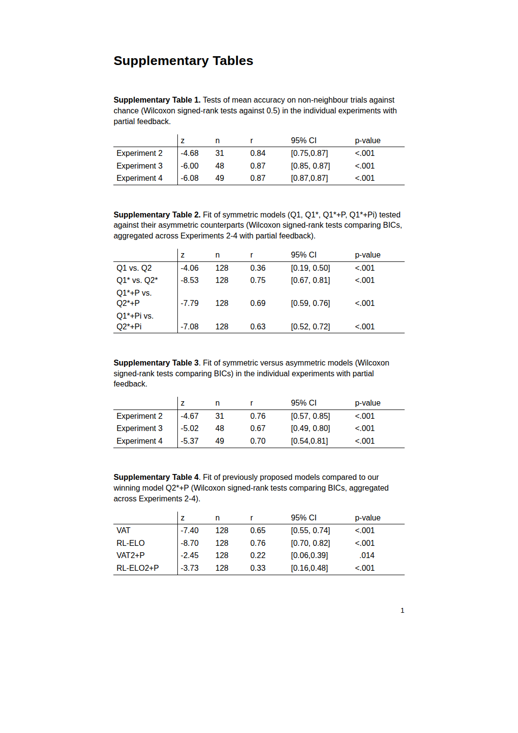Supplementary Tables
Supplementary Table 1. Tests of mean accuracy on non-neighbour trials against chance (Wilcoxon signed-rank tests against 0.5) in the individual experiments with partial feedback.
| | z | n | r | 95% CI | p-value |
| --- | --- | --- | --- | --- | --- |
| Experiment 2 | -4.68 | 31 | 0.84 | [0.75,0.87] | <.001 |
| Experiment 3 | -6.00 | 48 | 0.87 | [0.85, 0.87] | <.001 |
| Experiment 4 | -6.08 | 49 | 0.87 | [0.87,0.87] | <.001 |
Supplementary Table 2. Fit of symmetric models (Q1, Q1*, Q1*+P, Q1*+Pi) tested against their asymmetric counterparts (Wilcoxon signed-rank tests comparing BICs, aggregated across Experiments 2-4 with partial feedback).
| | z | n | r | 95% CI | p-value |
| --- | --- | --- | --- | --- | --- |
| Q1 vs. Q2 | -4.06 | 128 | 0.36 | [0.19, 0.50] | <.001 |
| Q1* vs. Q2* | -8.53 | 128 | 0.75 | [0.67, 0.81] | <.001 |
| Q1*+P vs. Q2*+P | -7.79 | 128 | 0.69 | [0.59, 0.76] | <.001 |
| Q1*+Pi vs. Q2*+Pi | -7.08 | 128 | 0.63 | [0.52, 0.72] | <.001 |
Supplementary Table 3. Fit of symmetric versus asymmetric models (Wilcoxon signed-rank tests comparing BICs) in the individual experiments with partial feedback.
| | z | n | r | 95% CI | p-value |
| --- | --- | --- | --- | --- | --- |
| Experiment 2 | -4.67 | 31 | 0.76 | [0.57, 0.85] | <.001 |
| Experiment 3 | -5.02 | 48 | 0.67 | [0.49, 0.80] | <.001 |
| Experiment 4 | -5.37 | 49 | 0.70 | [0.54,0.81] | <.001 |
Supplementary Table 4. Fit of previously proposed models compared to our winning model Q2*+P (Wilcoxon signed-rank tests comparing BICs, aggregated across Experiments 2-4).
| | z | n | r | 95% CI | p-value |
| --- | --- | --- | --- | --- | --- |
| VAT | -7.40 | 128 | 0.65 | [0.55, 0.74] | <.001 |
| RL-ELO | -8.70 | 128 | 0.76 | [0.70, 0.82] | <.001 |
| VAT2+P | -2.45 | 128 | 0.22 | [0.06,0.39] | .014 |
| RL-ELO2+P | -3.73 | 128 | 0.33 | [0.16,0.48] | <.001 |
1